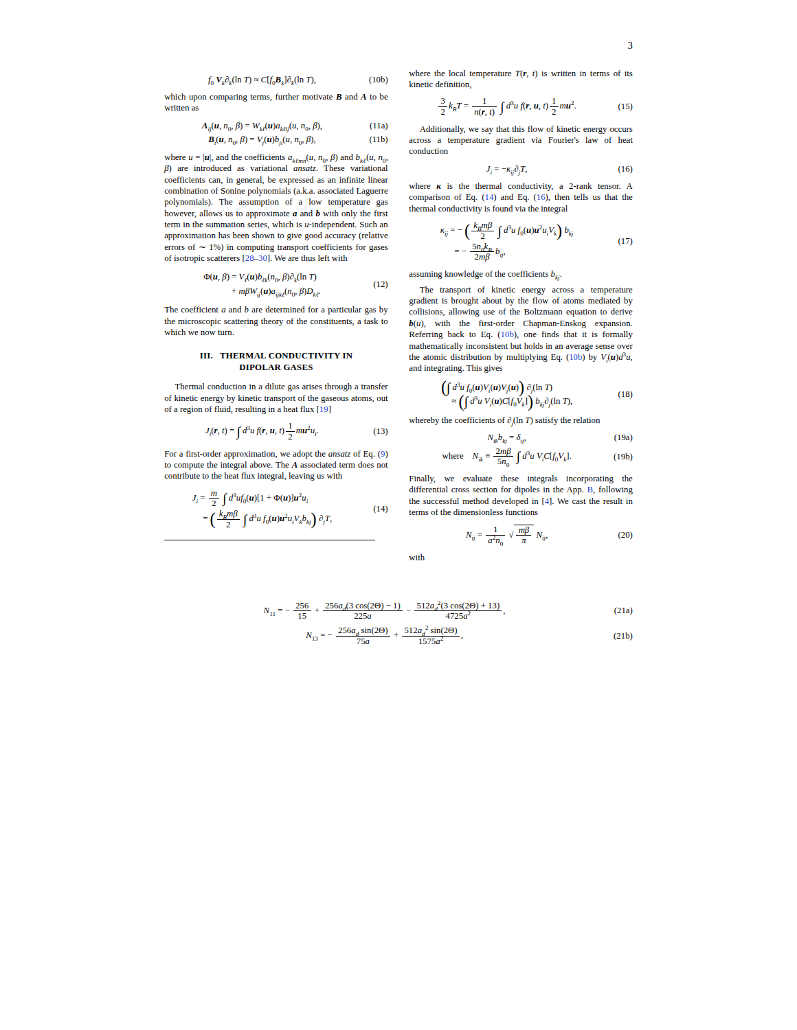3
f0 Vk∂k(ln T) ≈ C[f0Bk]∂k(ln T),
(10b)
which upon comparing terms, further motivate B and A to be written as
Aij(u, n0, β) = Wkℓ(u)akℓij(u, n0, β),
(11a)
Bi(u, n0, β) = Vj(u)bji(u, n0, β),
(11b)
where u = |u|, and the coefficients akℓmn(u, n0, β) and bkℓ(u, n0, β) are introduced as variational ansatz. These variational coefficients can, in general, be expressed as an infinite linear combination of Sonine polynomials (a.k.a. associated Laguerre polynomials). The assumption of a low temperature gas however, allows us to approximate a and b with only the first term in the summation series, which is u-independent. Such an approximation has been shown to give good accuracy (relative errors of ∼ 1%) in computing transport coefficients for gases of isotropic scatterers [28–30]. We are thus left with
Φ(u, β) = Vℓ(u)bℓk(n0, β)∂k(ln T)
+ mβWij(u)aijkℓ(n0, β)Dkℓ.
(12)
The coefficient a and b are determined for a particular gas by the microscopic scattering theory of the constituents, a task to which we now turn.
III. Thermal conductivity in
dipolar gases
Thermal conduction in a dilute gas arises through a transfer of kinetic energy by kinetic transport of the gaseous atoms, out of a region of fluid, resulting in a heat flux [19]
Ji(r, t) = ∫ d3u f(r, u, t)12 mu2ui.
(13)
For a first-order approximation, we adopt the ansatz of Eq. (9) to compute the integral above. The A associated term does not contribute to the heat flux integral, leaving us with
Ji = m 2 ∫ d3uf0(u)[1 + Φ(u)]u2ui
= (kBmβ 2 ∫ d3u f0(u)u2uiVkbkj) ∂jT,
(14)
where the local temperature T(r, t) is written in terms of its kinetic definition,
32 kBT = 1 n(r, t) ∫ d3u f(r, u, t)12 mu2.
(15)
Additionally, we say that this flow of kinetic energy occurs across a temperature gradient via Fourier's law of heat conduction
Ji = −κij∂jT,
(16)
where κ is the thermal conductivity, a 2-rank tensor. A comparison of Eq. (14) and Eq. (16), then tells us that the thermal conductivity is found via the integral
κij = − (kBmβ 2 ∫ d3u f0(u)u2uiVk) bkj
= − 5n0kB 2mβ bij,
(17)
assuming knowledge of the coefficients bkj.
The transport of kinetic energy across a temperature gradient is brought about by the flow of atoms mediated by collisions, allowing use of the Boltzmann equation to derive b(u), with the first-order Chapman-Enskog expansion. Referring back to Eq. (10b), one finds that it is formally mathematically inconsistent but holds in an average sense over the atomic distribution by multiplying Eq. (10b) by Vi(u)d3u, and integrating. This gives
(∫ d3u f0(u)Vi(u)Vj(u)) ∂j(ln T)
≈ (∫ d3u Vi(u)C[f0Vk]) bkj∂j(ln T),
(18)
whereby the coefficients of ∂j(ln T) satisfy the relation
Nikbkj = δij,
(19a)
where Nik ≡ 2mβ 5n0 ∫ d3u ViC[f0Vk].
(19b)
Finally, we evaluate these integrals incorporating the differential cross section for dipoles in the App. B, following the successful method developed in [4]. We cast the result in terms of the dimensionless functions
Nij = 1 a2n0 √mβ π Nij,
(20)
with
N11 = − 25615 + 256ad(3 cos(2Θ) − 1) 225a − 512ad2(3 cos(2Θ) + 13) 4725a2,
(21a)
N13 = − 256ad sin(2Θ) 75a + 512ad2 sin(2Θ) 1575a2,
(21b)